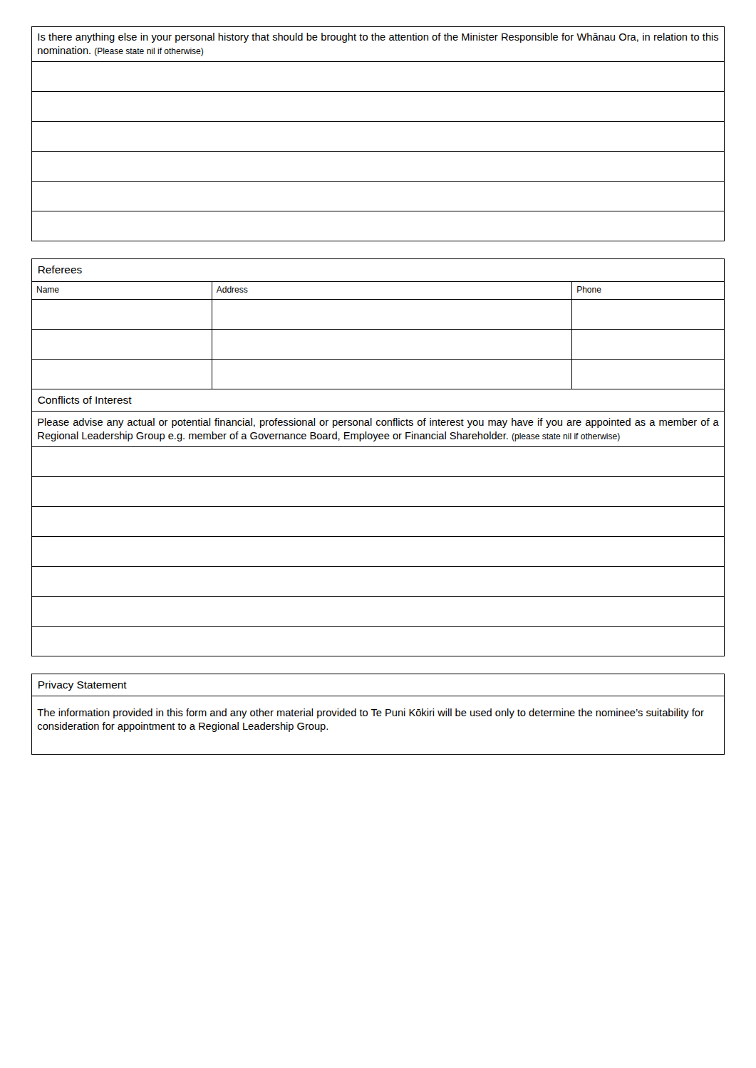| Is there anything else in your personal history that should be brought to the attention of the Minister Responsible for Whānau Ora, in relation to this nomination. (Please state nil if otherwise) |
| Referees |
| Name | Address | Phone |
| Conflicts of Interest |
| Please advise any actual or potential financial, professional or personal conflicts of interest you may have if you are appointed as a member of a Regional Leadership Group e.g. member of a Governance Board, Employee or Financial Shareholder. (please state nil if otherwise) |
| Privacy Statement |
| The information provided in this form and any other material provided to Te Puni Kōkiri will be used only to determine the nominee’s suitability for consideration for appointment to a Regional Leadership Group. |